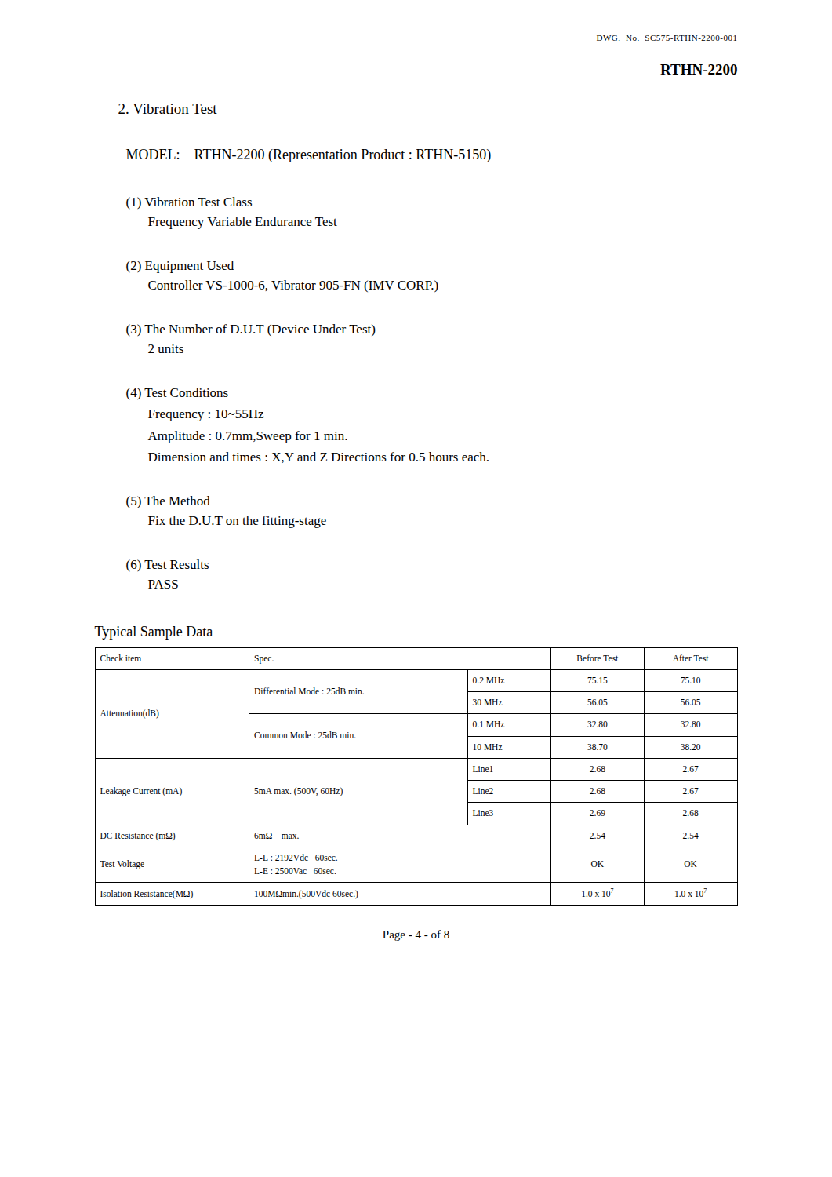DWG. No. SC575-RTHN-2200-001
RTHN-2200
2. Vibration Test
MODEL: RTHN-2200 (Representation Product : RTHN-5150)
(1) Vibration Test Class
Frequency Variable Endurance Test
(2) Equipment Used
Controller VS-1000-6, Vibrator 905-FN (IMV CORP.)
(3) The Number of D.U.T (Device Under Test)
2 units
(4) Test Conditions
Frequency : 10~55Hz
Amplitude : 0.7mm,Sweep for 1 min.
Dimension and times : X,Y and Z Directions for 0.5 hours each.
(5) The Method
Fix the D.U.T on the fitting-stage
(6) Test Results
PASS
Typical Sample Data
| Check item | Spec. | Before Test | After Test |
| Attenuation(dB) | Differential Mode : 25dB min. | 0.2 MHz | 75.15 | 75.10 |
| 30 MHz | 56.05 | 56.05 |
| Common Mode : 25dB min. | 0.1 MHz | 32.80 | 32.80 |
| 10 MHz | 38.70 | 38.20 |
| Leakage Current (mA) | 5mA max. (500V, 60Hz) | Line1 | 2.68 | 2.67 |
| Line2 | 2.68 | 2.67 |
| Line3 | 2.69 | 2.68 |
| DC Resistance (mΩ) | 6mΩ max. | 2.54 | 2.54 |
| Test Voltage | L-L : 2192Vdc 60sec. L-E : 2500Vac 60sec. | OK | OK |
| Isolation Resistance(MΩ) | 100MΩmin.(500Vdc 60sec.) | 1.0 x 10 7 | 1.0 x 10 7 |
Page - 4 - of 8